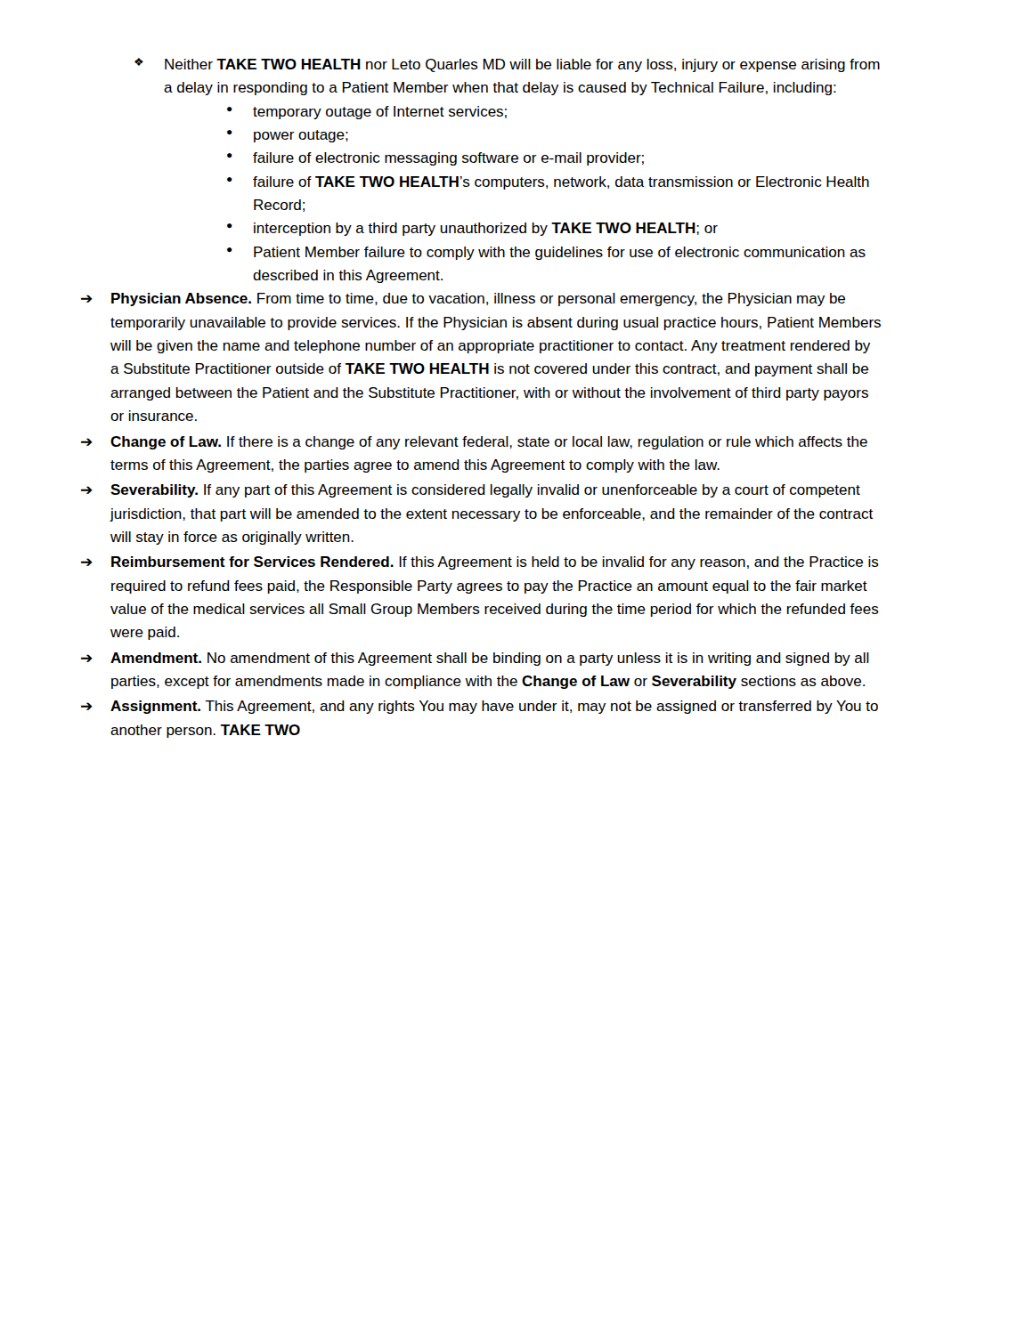Neither TAKE TWO HEALTH nor Leto Quarles MD will be liable for any loss, injury or expense arising from a delay in responding to a Patient Member when that delay is caused by Technical Failure, including:
temporary outage of Internet services;
power outage;
failure of electronic messaging software or e-mail provider;
failure of TAKE TWO HEALTH’s computers, network, data transmission or Electronic Health Record;
interception by a third party unauthorized by TAKE TWO HEALTH; or
Patient Member failure to comply with the guidelines for use of electronic communication as described in this Agreement.
Physician Absence. From time to time, due to vacation, illness or personal emergency, the Physician may be temporarily unavailable to provide services. If the Physician is absent during usual practice hours, Patient Members will be given the name and telephone number of an appropriate practitioner to contact. Any treatment rendered by a Substitute Practitioner outside of TAKE TWO HEALTH is not covered under this contract, and payment shall be arranged between the Patient and the Substitute Practitioner, with or without the involvement of third party payors or insurance.
Change of Law. If there is a change of any relevant federal, state or local law, regulation or rule which affects the terms of this Agreement, the parties agree to amend this Agreement to comply with the law.
Severability. If any part of this Agreement is considered legally invalid or unenforceable by a court of competent jurisdiction, that part will be amended to the extent necessary to be enforceable, and the remainder of the contract will stay in force as originally written.
Reimbursement for Services Rendered. If this Agreement is held to be invalid for any reason, and the Practice is required to refund fees paid, the Responsible Party agrees to pay the Practice an amount equal to the fair market value of the medical services all Small Group Members received during the time period for which the refunded fees were paid.
Amendment. No amendment of this Agreement shall be binding on a party unless it is in writing and signed by all parties, except for amendments made in compliance with the Change of Law or Severability sections as above.
Assignment. This Agreement, and any rights You may have under it, may not be assigned or transferred by You to another person. TAKE TWO